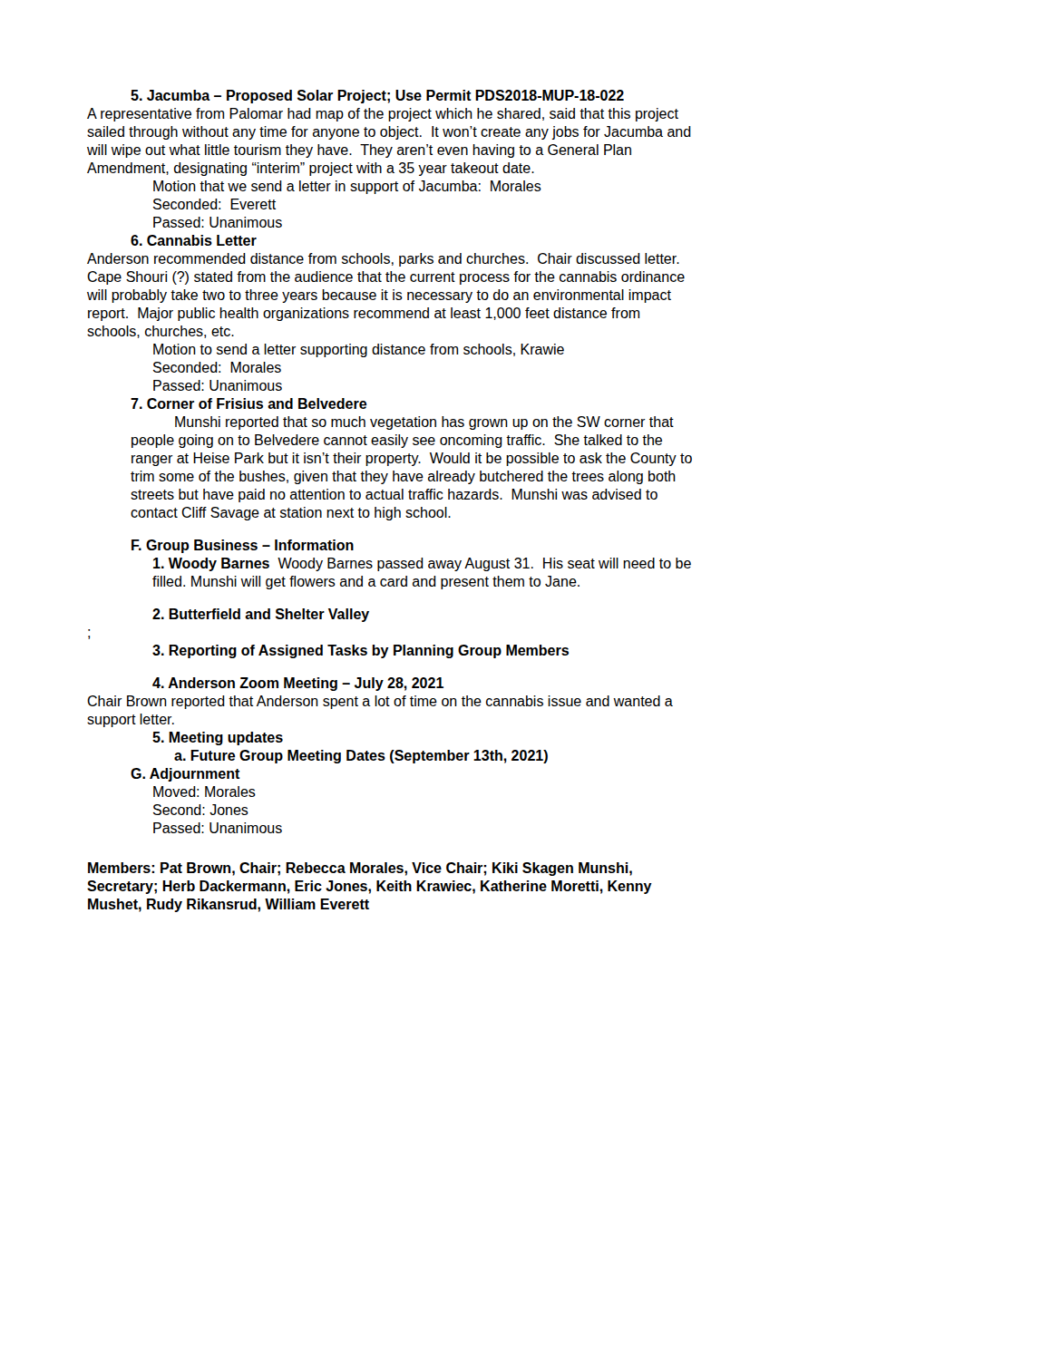5. Jacumba – Proposed Solar Project; Use Permit PDS2018-MUP-18-022
A representative from Palomar had map of the project which he shared, said that this project sailed through without any time for anyone to object. It won’t create any jobs for Jacumba and will wipe out what little tourism they have. They aren’t even having to a General Plan Amendment, designating “interim” project with a 35 year takeout date.
Motion that we send a letter in support of Jacumba: Morales
Seconded: Everett
Passed: Unanimous
6. Cannabis Letter
Anderson recommended distance from schools, parks and churches. Chair discussed letter. Cape Shouri (?) stated from the audience that the current process for the cannabis ordinance will probably take two to three years because it is necessary to do an environmental impact report. Major public health organizations recommend at least 1,000 feet distance from schools, churches, etc.
Motion to send a letter supporting distance from schools, Krawie
Seconded: Morales
Passed: Unanimous
7. Corner of Frisius and Belvedere
Munshi reported that so much vegetation has grown up on the SW corner that people going on to Belvedere cannot easily see oncoming traffic. She talked to the ranger at Heise Park but it isn’t their property. Would it be possible to ask the County to trim some of the bushes, given that they have already butchered the trees along both streets but have paid no attention to actual traffic hazards. Munshi was advised to contact Cliff Savage at station next to high school.
F. Group Business – Information
1. Woody Barnes Woody Barnes passed away August 31. His seat will need to be filled. Munshi will get flowers and a card and present them to Jane.
2. Butterfield and Shelter Valley
;
3. Reporting of Assigned Tasks by Planning Group Members
4. Anderson Zoom Meeting – July 28, 2021
Chair Brown reported that Anderson spent a lot of time on the cannabis issue and wanted a support letter.
5. Meeting updates
a. Future Group Meeting Dates (September 13th, 2021)
G. Adjournment
Moved: Morales
Second: Jones
Passed: Unanimous
Members: Pat Brown, Chair; Rebecca Morales, Vice Chair; Kiki Skagen Munshi, Secretary; Herb Dackermann, Eric Jones, Keith Krawiec, Katherine Moretti, Kenny Mushet, Rudy Rikansrud, William Everett